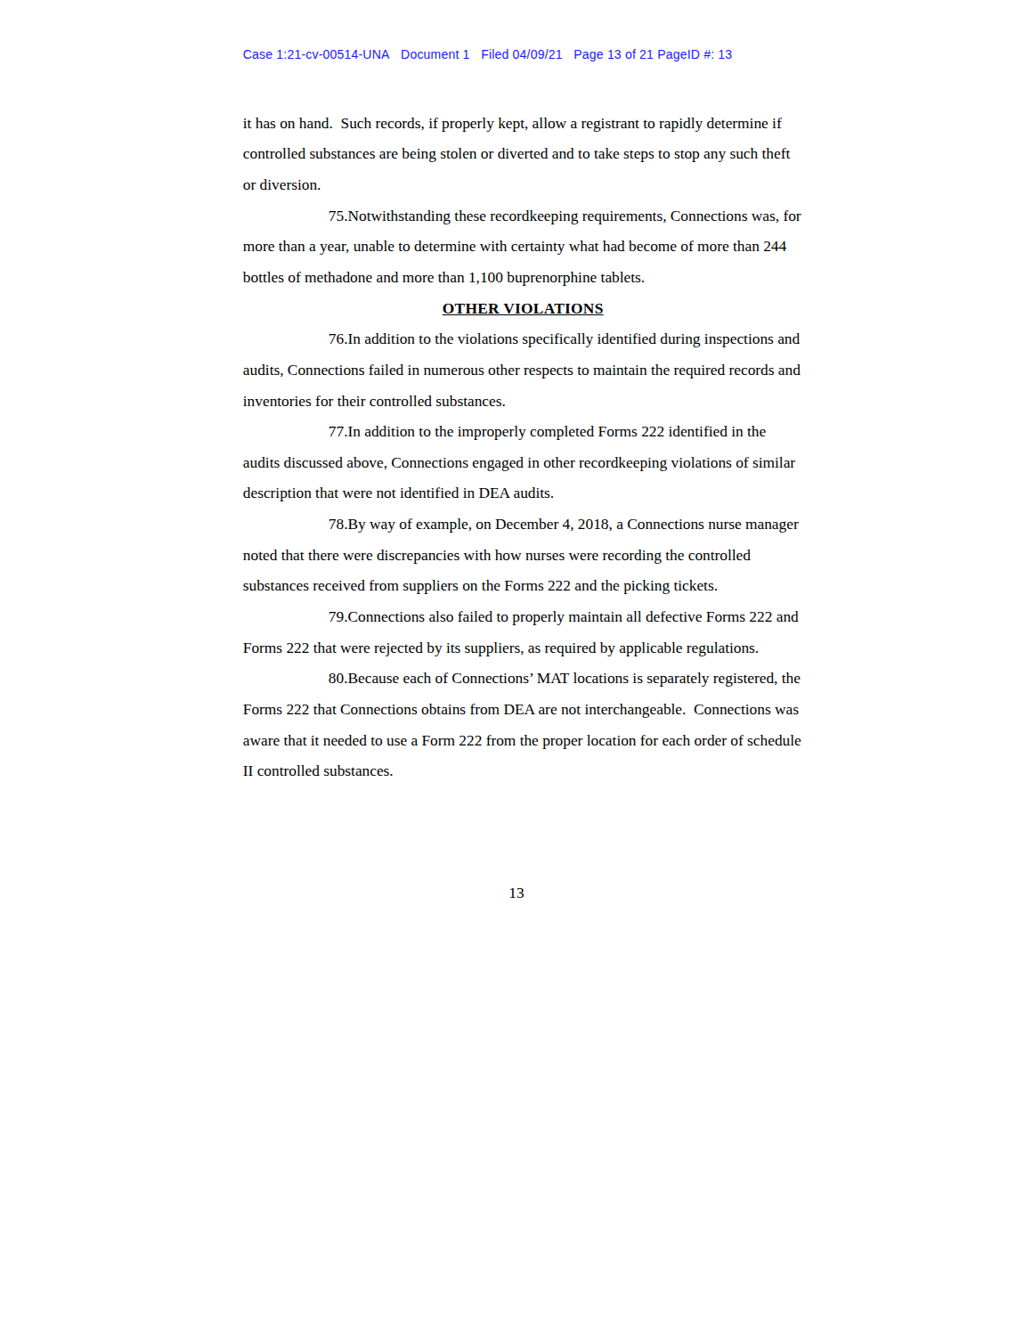Case 1:21-cv-00514-UNA Document 1 Filed 04/09/21 Page 13 of 21 PageID #: 13
it has on hand. Such records, if properly kept, allow a registrant to rapidly determine if controlled substances are being stolen or diverted and to take steps to stop any such theft or diversion.
75. Notwithstanding these recordkeeping requirements, Connections was, for more than a year, unable to determine with certainty what had become of more than 244 bottles of methadone and more than 1,100 buprenorphine tablets.
OTHER VIOLATIONS
76. In addition to the violations specifically identified during inspections and audits, Connections failed in numerous other respects to maintain the required records and inventories for their controlled substances.
77. In addition to the improperly completed Forms 222 identified in the audits discussed above, Connections engaged in other recordkeeping violations of similar description that were not identified in DEA audits.
78. By way of example, on December 4, 2018, a Connections nurse manager noted that there were discrepancies with how nurses were recording the controlled substances received from suppliers on the Forms 222 and the picking tickets.
79. Connections also failed to properly maintain all defective Forms 222 and Forms 222 that were rejected by its suppliers, as required by applicable regulations.
80. Because each of Connections’ MAT locations is separately registered, the Forms 222 that Connections obtains from DEA are not interchangeable. Connections was aware that it needed to use a Form 222 from the proper location for each order of schedule II controlled substances.
13